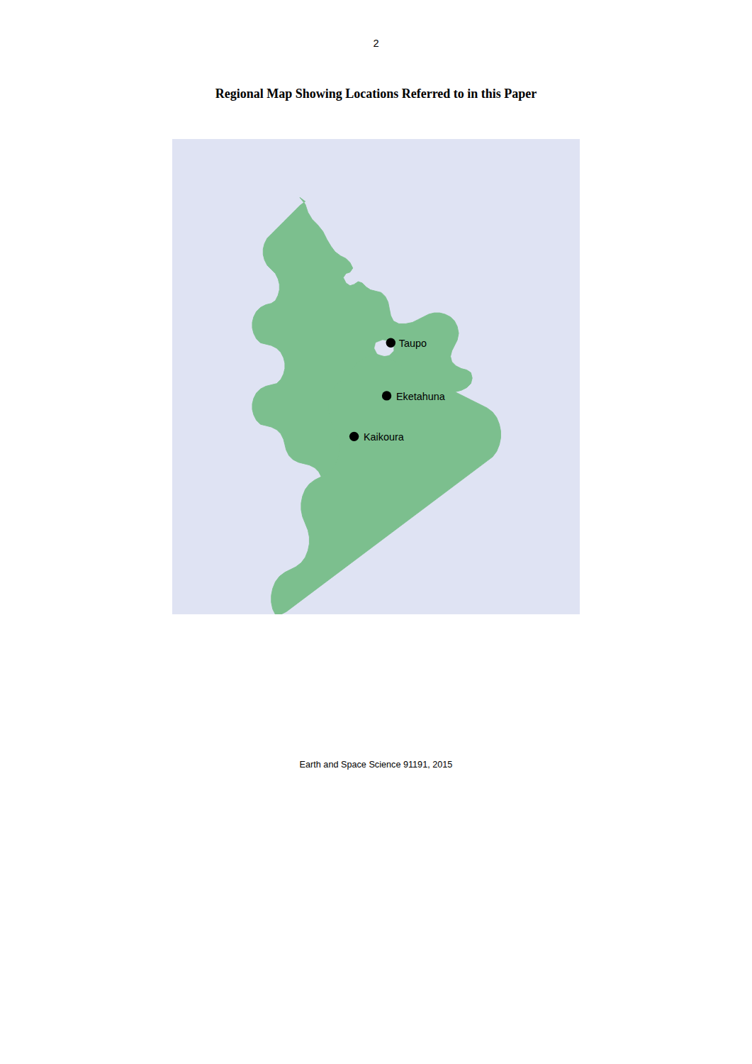2
Regional Map Showing Locations Referred to in this Paper
Map of New Zealand Outline map of New Zealand showing the locations of Taupo, Eketahuna and Kaikoura. Taupo Eketahuna Kaikoura
Earth and Space Science 91191, 2015